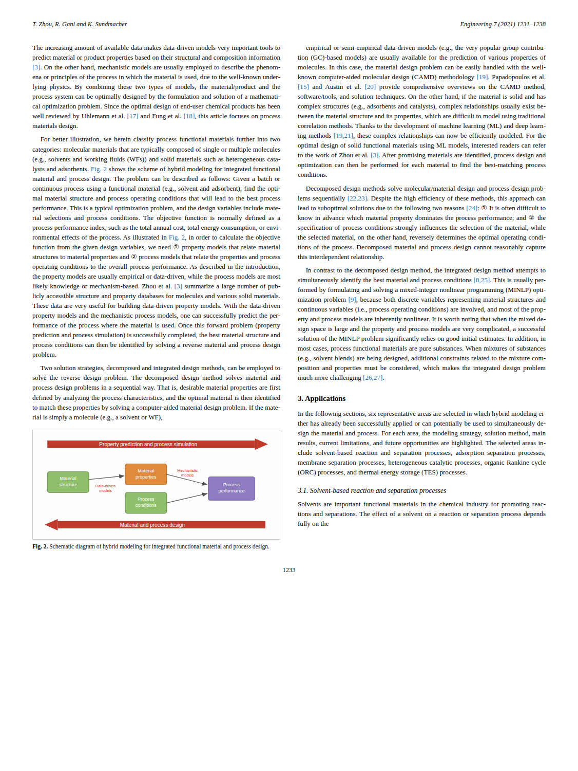T. Zhou, R. Gani and K. Sundmacher Engineering 7 (2021) 1231–1238
The increasing amount of available data makes data-driven models very important tools to predict material or product properties based on their structural and composition information [3]. On the other hand, mechanistic models are usually employed to describe the phenomena or principles of the process in which the material is used, due to the well-known underlying physics. By combining these two types of models, the material/product and the process system can be optimally designed by the formulation and solution of a mathematical optimization problem. Since the optimal design of end-user chemical products has been well reviewed by Uhlemann et al. [17] and Fung et al. [18], this article focuses on process materials design.
For better illustration, we herein classify process functional materials further into two categories: molecular materials that are typically composed of single or multiple molecules (e.g., solvents and working fluids (WFs)) and solid materials such as heterogeneous catalysts and adsorbents. Fig. 2 shows the scheme of hybrid modeling for integrated functional material and process design. The problem can be described as follows: Given a batch or continuous process using a functional material (e.g., solvent and adsorbent), find the optimal material structure and process operating conditions that will lead to the best process performance. This is a typical optimization problem, and the design variables include material selections and process conditions. The objective function is normally defined as a process performance index, such as the total annual cost, total energy consumption, or environmental effects of the process. As illustrated in Fig. 2, in order to calculate the objective function from the given design variables, we need ① property models that relate material structures to material properties and ② process models that relate the properties and process operating conditions to the overall process performance. As described in the introduction, the property models are usually empirical or data-driven, while the process models are most likely knowledge or mechanism-based. Zhou et al. [3] summarize a large number of publicly accessible structure and property databases for molecules and various solid materials. These data are very useful for building data-driven property models. With the data-driven property models and the mechanistic process models, one can successfully predict the performance of the process where the material is used. Once this forward problem (property prediction and process simulation) is successfully completed, the best material structure and process conditions can then be identified by solving a reverse material and process design problem.
Two solution strategies, decomposed and integrated design methods, can be employed to solve the reverse design problem. The decomposed design method solves material and process design problems in a sequential way. That is, desirable material properties are first defined by analyzing the process characteristics, and the optimal material is then identified to match these properties by solving a computer-aided material design problem. If the material is simply a molecule (e.g., a solvent or WF),
Property prediction and process simulation Material structure Material properties Process conditions Process performance Data-driven models Mechanistic models Material and process design
Fig. 2. Schematic diagram of hybrid modeling for integrated functional material and process design.
empirical or semi-empirical data-driven models (e.g., the very popular group contribution (GC)-based models) are usually available for the prediction of various properties of molecules. In this case, the material design problem can be easily handled with the well-known computer-aided molecular design (CAMD) methodology [19]. Papadopoulos et al. [15] and Austin et al. [20] provide comprehensive overviews on the CAMD method, software/tools, and solution techniques. On the other hand, if the material is solid and has complex structures (e.g., adsorbents and catalysts), complex relationships usually exist between the material structure and its properties, which are difficult to model using traditional correlation methods. Thanks to the development of machine learning (ML) and deep learning methods [19,21], these complex relationships can now be efficiently modeled. For the optimal design of solid functional materials using ML models, interested readers can refer to the work of Zhou et al. [3]. After promising materials are identified, process design and optimization can then be performed for each material to find the best-matching process conditions.
Decomposed design methods solve molecular/material design and process design problems sequentially [22,23]. Despite the high efficiency of these methods, this approach can lead to suboptimal solutions due to the following two reasons [24]: ① It is often difficult to know in advance which material property dominates the process performance; and ② the specification of process conditions strongly influences the selection of the material, while the selected material, on the other hand, reversely determines the optimal operating conditions of the process. Decomposed material and process design cannot reasonably capture this interdependent relationship.
In contrast to the decomposed design method, the integrated design method attempts to simultaneously identify the best material and process conditions [8,25]. This is usually performed by formulating and solving a mixed-integer nonlinear programming (MINLP) optimization problem [9], because both discrete variables representing material structures and continuous variables (i.e., process operating conditions) are involved, and most of the property and process models are inherently nonlinear. It is worth noting that when the mixed design space is large and the property and process models are very complicated, a successful solution of the MINLP problem significantly relies on good initial estimates. In addition, in most cases, process functional materials are pure substances. When mixtures of substances (e.g., solvent blends) are being designed, additional constraints related to the mixture composition and properties must be considered, which makes the integrated design problem much more challenging [26,27].
3. Applications
In the following sections, six representative areas are selected in which hybrid modeling either has already been successfully applied or can potentially be used to simultaneously design the material and process. For each area, the modeling strategy, solution method, main results, current limitations, and future opportunities are highlighted. The selected areas include solvent-based reaction and separation processes, adsorption separation processes, membrane separation processes, heterogeneous catalytic processes, organic Rankine cycle (ORC) processes, and thermal energy storage (TES) processes.
3.1. Solvent-based reaction and separation processes
Solvents are important functional materials in the chemical industry for promoting reactions and separations. The effect of a solvent on a reaction or separation process depends fully on the
1233